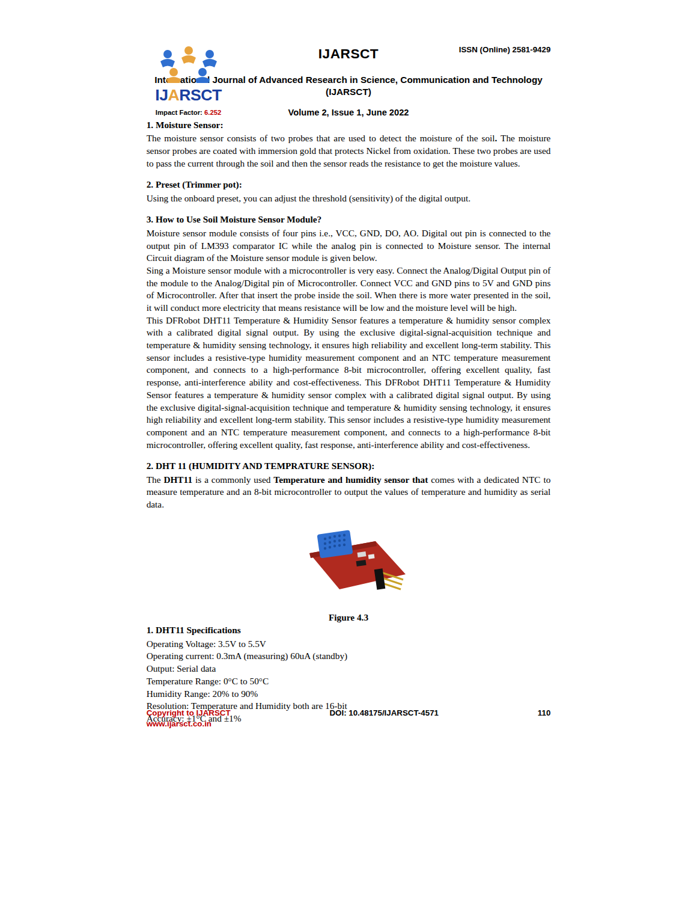IJARSCT
Impact Factor: 6.252
ISSN (Online) 2581-9429
IJARSCT
International Journal of Advanced Research in Science, Communication and Technology (IJARSCT)
Volume 2, Issue 1, June 2022
1. Moisture Sensor:
The moisture sensor consists of two probes that are used to detect the moisture of the soil. The moisture sensor probes are coated with immersion gold that protects Nickel from oxidation. These two probes are used to pass the current through the soil and then the sensor reads the resistance to get the moisture values.
2. Preset (Trimmer pot):
Using the onboard preset, you can adjust the threshold (sensitivity) of the digital output.
3. How to Use Soil Moisture Sensor Module?
Moisture sensor module consists of four pins i.e., VCC, GND, DO, AO. Digital out pin is connected to the output pin of LM393 comparator IC while the analog pin is connected to Moisture sensor. The internal Circuit diagram of the Moisture sensor module is given below.
Sing a Moisture sensor module with a microcontroller is very easy. Connect the Analog/Digital Output pin of the module to the Analog/Digital pin of Microcontroller. Connect VCC and GND pins to 5V and GND pins of Microcontroller. After that insert the probe inside the soil. When there is more water presented in the soil, it will conduct more electricity that means resistance will be low and the moisture level will be high.
This DFRobot DHT11 Temperature & Humidity Sensor features a temperature & humidity sensor complex with a calibrated digital signal output. By using the exclusive digital-signal-acquisition technique and temperature & humidity sensing technology, it ensures high reliability and excellent long-term stability. This sensor includes a resistive-type humidity measurement component and an NTC temperature measurement component, and connects to a high-performance 8-bit microcontroller, offering excellent quality, fast response, anti-interference ability and cost-effectiveness. This DFRobot DHT11 Temperature & Humidity Sensor features a temperature & humidity sensor complex with a calibrated digital signal output. By using the exclusive digital-signal-acquisition technique and temperature & humidity sensing technology, it ensures high reliability and excellent long-term stability. This sensor includes a resistive-type humidity measurement component and an NTC temperature measurement component, and connects to a high-performance 8-bit microcontroller, offering excellent quality, fast response, anti-interference ability and cost-effectiveness.
2. DHT 11 (HUMIDITY AND TEMPRATURE SENSOR):
The DHT11 is a commonly used Temperature and humidity sensor that comes with a dedicated NTC to measure temperature and an 8-bit microcontroller to output the values of temperature and humidity as serial data.
Figure 4.3
1. DHT11 Specifications
Operating Voltage: 3.5V to 5.5V
Operating current: 0.3mA (measuring) 60uA (standby)
Output: Serial data
Temperature Range: 0°C to 50°C
Humidity Range: 20% to 90%
Resolution: Temperature and Humidity both are 16-bit
Accuracy: ±1°C and ±1%
Copyright to IJARSCT
www.ijarsct.co.in
DOI: 10.48175/IJARSCT-4571
110